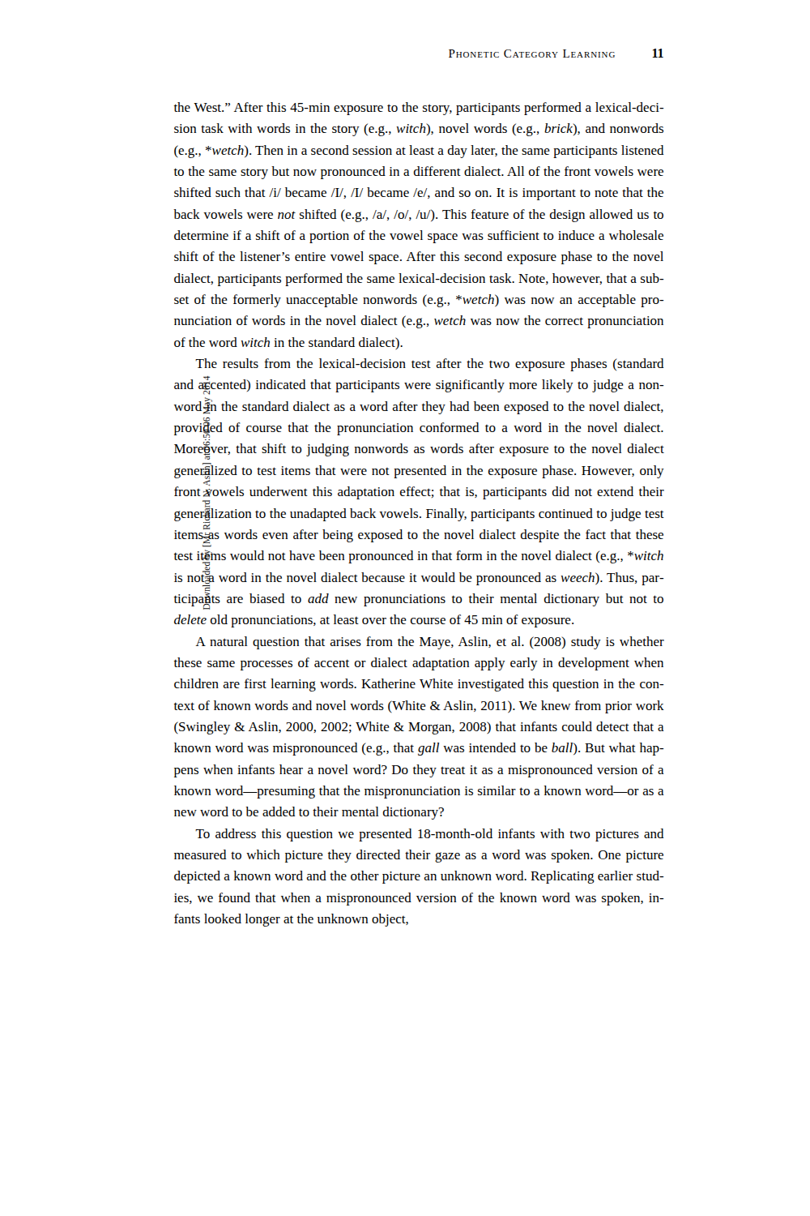Downloaded by [Mr Richard N. Aslin] at 06:50 06 May 2014
Phonetic Category Learning 11
the West.” After this 45-min exposure to the story, participants performed a lexical-decision task with words in the story (e.g., witch), novel words (e.g., brick), and nonwords (e.g., *wetch). Then in a second session at least a day later, the same participants listened to the same story but now pronounced in a different dialect. All of the front vowels were shifted such that /i/ became /I/, /I/ became /e/, and so on. It is important to note that the back vowels were not shifted (e.g., /a/, /o/, /u/). This feature of the design allowed us to determine if a shift of a portion of the vowel space was sufficient to induce a wholesale shift of the listener’s entire vowel space. After this second exposure phase to the novel dialect, participants performed the same lexical-decision task. Note, however, that a subset of the formerly unacceptable nonwords (e.g., *wetch) was now an acceptable pronunciation of words in the novel dialect (e.g., wetch was now the correct pronunciation of the word witch in the standard dialect).
The results from the lexical-decision test after the two exposure phases (standard and accented) indicated that participants were significantly more likely to judge a nonword in the standard dialect as a word after they had been exposed to the novel dialect, provided of course that the pronunciation conformed to a word in the novel dialect. Moreover, that shift to judging nonwords as words after exposure to the novel dialect generalized to test items that were not presented in the exposure phase. However, only front vowels underwent this adaptation effect; that is, participants did not extend their generalization to the unadapted back vowels. Finally, participants continued to judge test items as words even after being exposed to the novel dialect despite the fact that these test items would not have been pronounced in that form in the novel dialect (e.g., *witch is not a word in the novel dialect because it would be pronounced as weech). Thus, participants are biased to add new pronunciations to their mental dictionary but not to delete old pronunciations, at least over the course of 45 min of exposure.
A natural question that arises from the Maye, Aslin, et al. (2008) study is whether these same processes of accent or dialect adaptation apply early in development when children are first learning words. Katherine White investigated this question in the context of known words and novel words (White & Aslin, 2011). We knew from prior work (Swingley & Aslin, 2000, 2002; White & Morgan, 2008) that infants could detect that a known word was mispronounced (e.g., that gall was intended to be ball). But what happens when infants hear a novel word? Do they treat it as a mispronounced version of a known word—presuming that the mispronunciation is similar to a known word—or as a new word to be added to their mental dictionary?
To address this question we presented 18-month-old infants with two pictures and measured to which picture they directed their gaze as a word was spoken. One picture depicted a known word and the other picture an unknown word. Replicating earlier studies, we found that when a mispronounced version of the known word was spoken, infants looked longer at the unknown object,